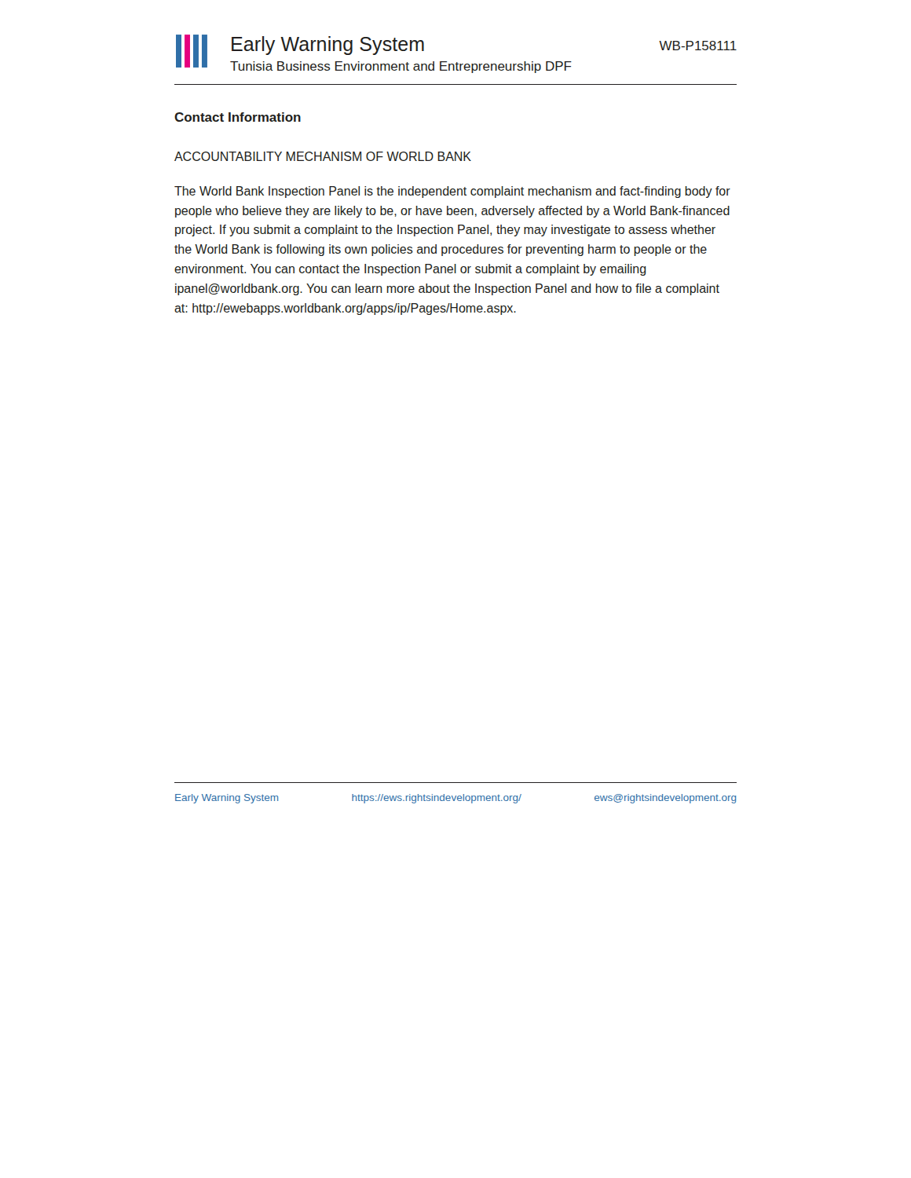Early Warning System
Tunisia Business Environment and Entrepreneurship DPF
WB-P158111
Contact Information
ACCOUNTABILITY MECHANISM OF WORLD BANK
The World Bank Inspection Panel is the independent complaint mechanism and fact-finding body for people who believe they are likely to be, or have been, adversely affected by a World Bank-financed project. If you submit a complaint to the Inspection Panel, they may investigate to assess whether the World Bank is following its own policies and procedures for preventing harm to people or the environment. You can contact the Inspection Panel or submit a complaint by emailing ipanel@worldbank.org. You can learn more about the Inspection Panel and how to file a complaint at: http://ewebapps.worldbank.org/apps/ip/Pages/Home.aspx.
Early Warning System
https://ews.rightsindevelopment.org/
ews@rightsindevelopment.org